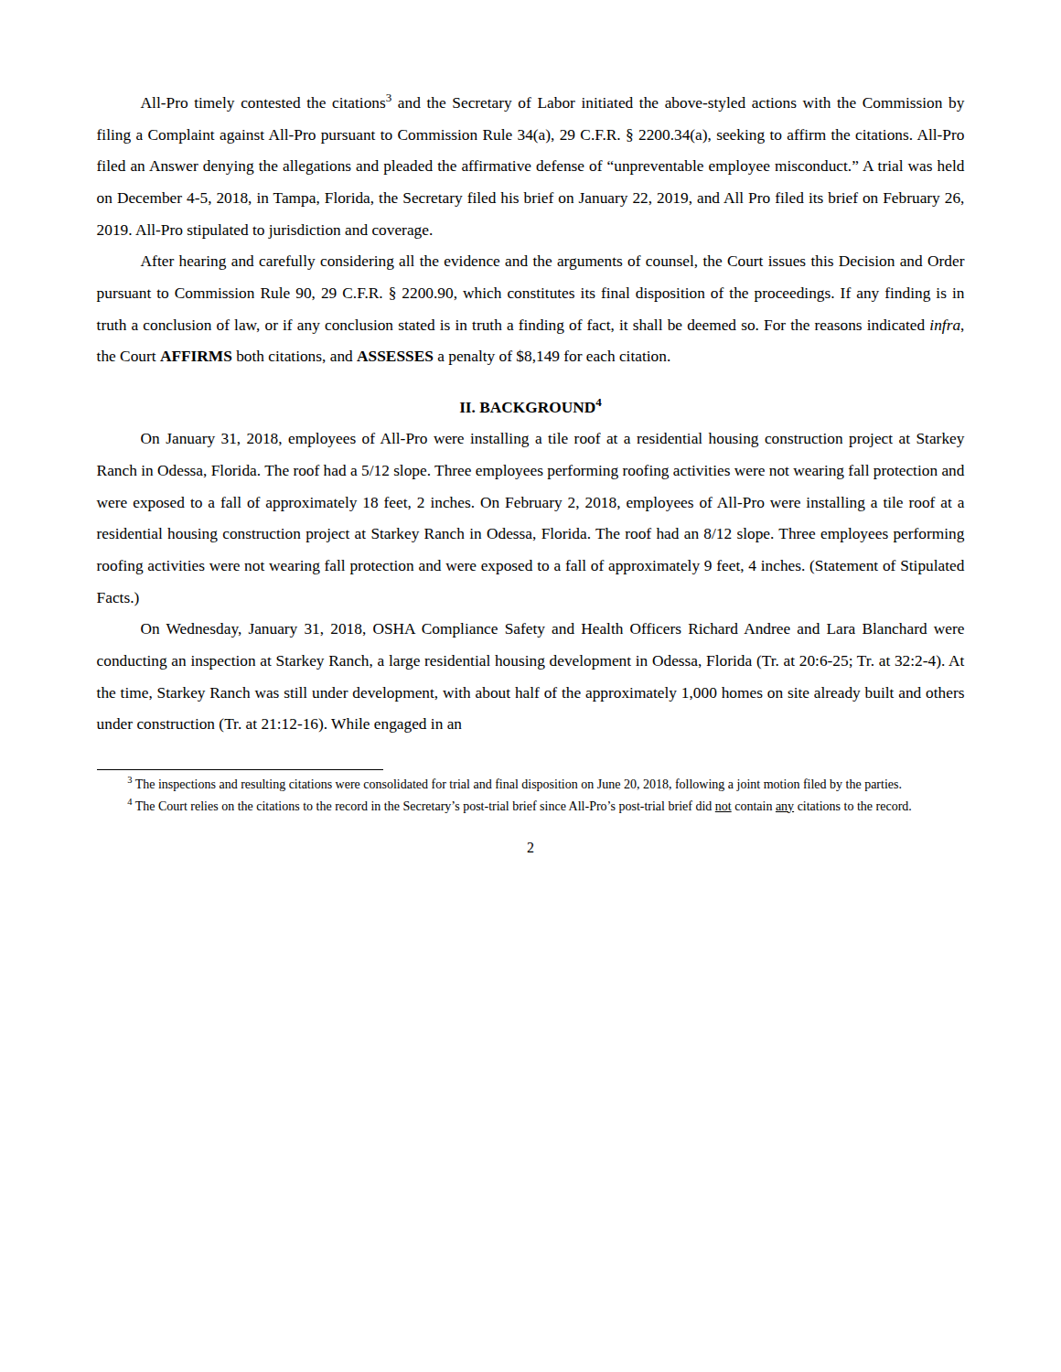All-Pro timely contested the citations3 and the Secretary of Labor initiated the above-styled actions with the Commission by filing a Complaint against All-Pro pursuant to Commission Rule 34(a), 29 C.F.R. § 2200.34(a), seeking to affirm the citations. All-Pro filed an Answer denying the allegations and pleaded the affirmative defense of “unpreventable employee misconduct.” A trial was held on December 4-5, 2018, in Tampa, Florida, the Secretary filed his brief on January 22, 2019, and All Pro filed its brief on February 26, 2019. All-Pro stipulated to jurisdiction and coverage.
After hearing and carefully considering all the evidence and the arguments of counsel, the Court issues this Decision and Order pursuant to Commission Rule 90, 29 C.F.R. § 2200.90, which constitutes its final disposition of the proceedings. If any finding is in truth a conclusion of law, or if any conclusion stated is in truth a finding of fact, it shall be deemed so. For the reasons indicated infra, the Court AFFIRMS both citations, and ASSESSES a penalty of $8,149 for each citation.
II. BACKGROUND4
On January 31, 2018, employees of All-Pro were installing a tile roof at a residential housing construction project at Starkey Ranch in Odessa, Florida. The roof had a 5/12 slope. Three employees performing roofing activities were not wearing fall protection and were exposed to a fall of approximately 18 feet, 2 inches. On February 2, 2018, employees of All-Pro were installing a tile roof at a residential housing construction project at Starkey Ranch in Odessa, Florida. The roof had an 8/12 slope. Three employees performing roofing activities were not wearing fall protection and were exposed to a fall of approximately 9 feet, 4 inches. (Statement of Stipulated Facts.)
On Wednesday, January 31, 2018, OSHA Compliance Safety and Health Officers Richard Andree and Lara Blanchard were conducting an inspection at Starkey Ranch, a large residential housing development in Odessa, Florida (Tr. at 20:6-25; Tr. at 32:2-4). At the time, Starkey Ranch was still under development, with about half of the approximately 1,000 homes on site already built and others under construction (Tr. at 21:12-16). While engaged in an
3 The inspections and resulting citations were consolidated for trial and final disposition on June 20, 2018, following a joint motion filed by the parties.
4 The Court relies on the citations to the record in the Secretary’s post-trial brief since All-Pro’s post-trial brief did not contain any citations to the record.
2